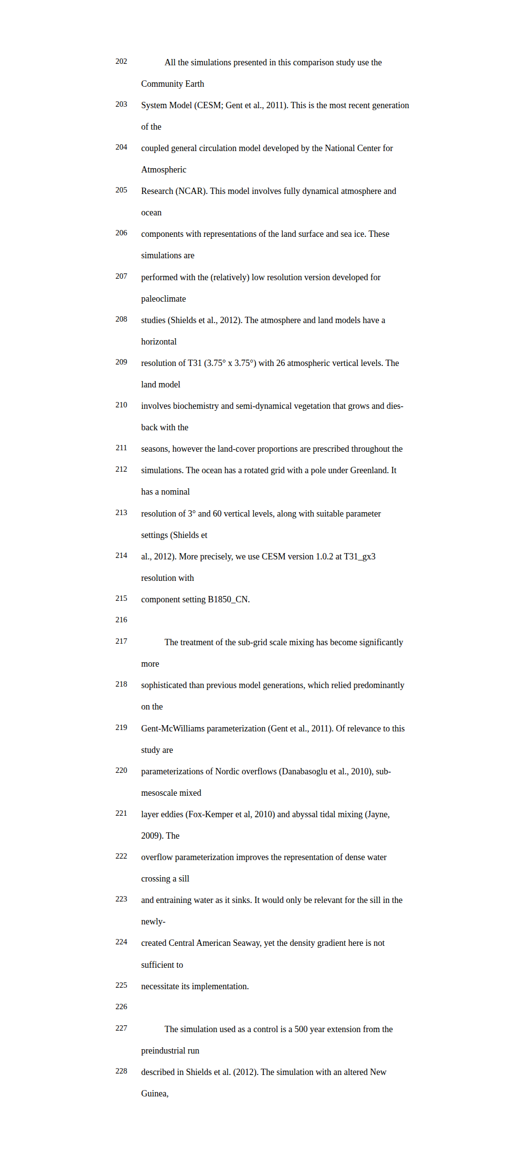All the simulations presented in this comparison study use the Community Earth
System Model (CESM; Gent et al., 2011). This is the most recent generation of the
coupled general circulation model developed by the National Center for Atmospheric
Research (NCAR). This model involves fully dynamical atmosphere and ocean
components with representations of the land surface and sea ice. These simulations are
performed with the (relatively) low resolution version developed for paleoclimate
studies (Shields et al., 2012). The atmosphere and land models have a horizontal
resolution of T31 (3.75° x 3.75°) with 26 atmospheric vertical levels. The land model
involves biochemistry and semi-dynamical vegetation that grows and dies-back with the
seasons, however the land-cover proportions are prescribed throughout the
simulations. The ocean has a rotated grid with a pole under Greenland. It has a nominal
resolution of 3° and 60 vertical levels, along with suitable parameter settings (Shields et
al., 2012). More precisely, we use CESM version 1.0.2 at T31_gx3 resolution with
component setting B1850_CN.
The treatment of the sub-grid scale mixing has become significantly more
sophisticated than previous model generations, which relied predominantly on the
Gent-McWilliams parameterization (Gent et al., 2011). Of relevance to this study are
parameterizations of Nordic overflows (Danabasoglu et al., 2010), sub-mesoscale mixed
layer eddies (Fox-Kemper et al, 2010) and abyssal tidal mixing (Jayne, 2009). The
overflow parameterization improves the representation of dense water crossing a sill
and entraining water as it sinks. It would only be relevant for the sill in the newly-
created Central American Seaway, yet the density gradient here is not sufficient to
necessitate its implementation.
The simulation used as a control is a 500 year extension from the preindustrial run
described in Shields et al. (2012). The simulation with an altered New Guinea,